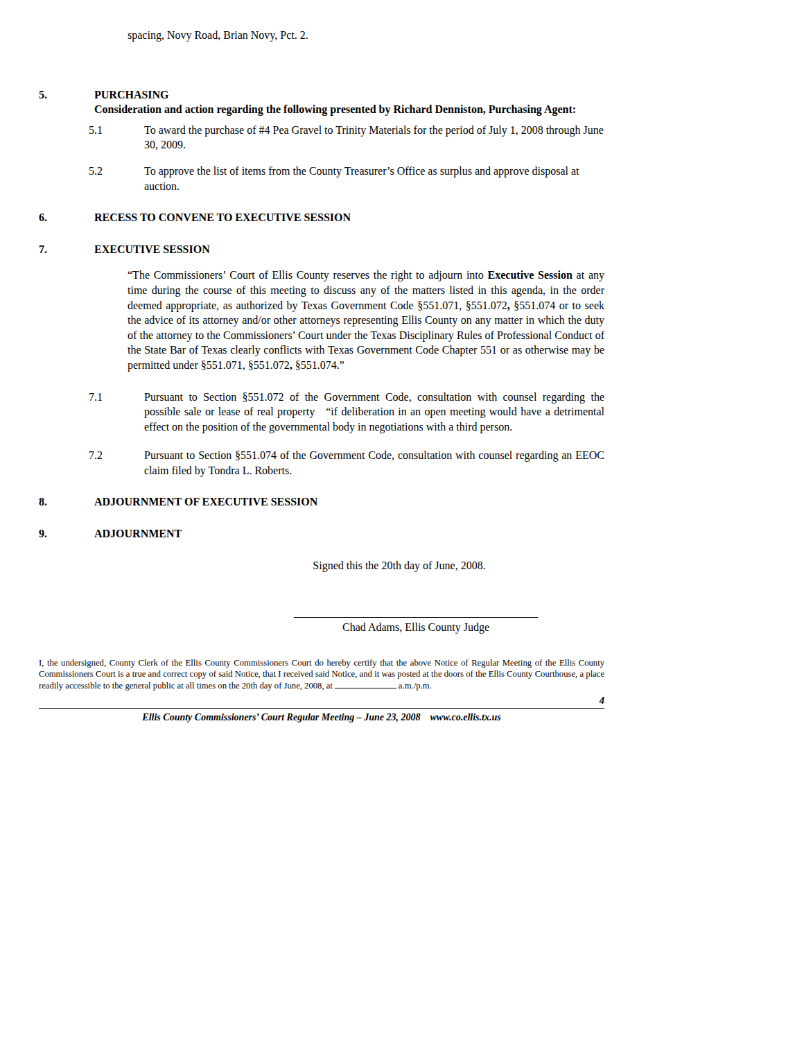spacing, Novy Road, Brian Novy, Pct. 2.
5.
PURCHASING
Consideration and action regarding the following presented by Richard Denniston, Purchasing Agent:
5.1
To award the purchase of #4 Pea Gravel to Trinity Materials for the period of July 1, 2008 through June 30, 2009.
5.2
To approve the list of items from the County Treasurer’s Office as surplus and approve disposal at auction.
6.
RECESS TO CONVENE TO EXECUTIVE SESSION
7.
EXECUTIVE SESSION
“The Commissioners’ Court of Ellis County reserves the right to adjourn into Executive Session at any time during the course of this meeting to discuss any of the matters listed in this agenda, in the order deemed appropriate, as authorized by Texas Government Code §551.071, §551.072, §551.074 or to seek the advice of its attorney and/or other attorneys representing Ellis County on any matter in which the duty of the attorney to the Commissioners’ Court under the Texas Disciplinary Rules of Professional Conduct of the State Bar of Texas clearly conflicts with Texas Government Code Chapter 551 or as otherwise may be permitted under §551.071, §551.072, §551.074.”
7.1
Pursuant to Section §551.072 of the Government Code, consultation with counsel regarding the possible sale or lease of real property “if deliberation in an open meeting would have a detrimental effect on the position of the governmental body in negotiations with a third person.
7.2
Pursuant to Section §551.074 of the Government Code, consultation with counsel regarding an EEOC claim filed by Tondra L. Roberts.
8.
ADJOURNMENT OF EXECUTIVE SESSION
9.
ADJOURNMENT
Signed this the 20th day of June, 2008.
Chad Adams, Ellis County Judge
I, the undersigned, County Clerk of the Ellis County Commissioners Court do hereby certify that the above Notice of Regular Meeting of the Ellis County Commissioners Court is a true and correct copy of said Notice, that I received said Notice, and it was posted at the doors of the Ellis County Courthouse, a place readily accessible to the general public at all times on the 20th day of June, 2008, at a.m./p.m.
4
Ellis County Commissioners’ Court Regular Meeting – June 23, 2008 www.co.ellis.tx.us